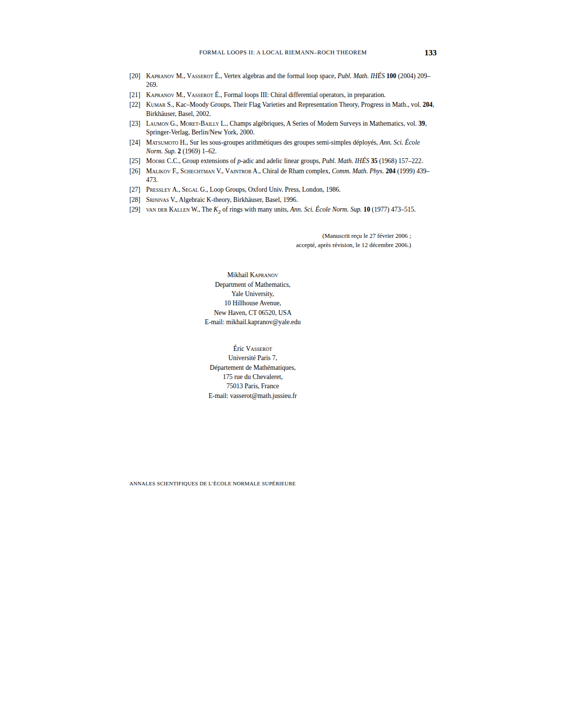FORMAL LOOPS II: A LOCAL RIEMANN–ROCH THEOREM 133
[20] Kapranov M., Vasserot É., Vertex algebras and the formal loop space, Publ. Math. IHÉS 100 (2004) 209–269.
[21] Kapranov M., Vasserot É., Formal loops III: Chiral differential operators, in preparation.
[22] Kumar S., Kac–Moody Groups, Their Flag Varieties and Representation Theory, Progress in Math., vol. 204, Birkhäuser, Basel, 2002.
[23] Laumon G., Moret-Bailly L., Champs algébriques, A Series of Modern Surveys in Mathematics, vol. 39, Springer-Verlag, Berlin/New York, 2000.
[24] Matsumoto H., Sur les sous-groupes arithmétiques des groupes semi-simples déployés, Ann. Sci. École Norm. Sup. 2 (1969) 1–62.
[25] Moore C.C., Group extensions of p-adic and adelic linear groups, Publ. Math. IHÉS 35 (1968) 157–222.
[26] Malikov F., Schechtman V., Vaintrob A., Chiral de Rham complex, Comm. Math. Phys. 204 (1999) 439–473.
[27] Pressley A., Segal G., Loop Groups, Oxford Univ. Press, London, 1986.
[28] Srinivas V., Algebraic K-theory, Birkhäuser, Basel, 1996.
[29] van der Kallen W., The K2 of rings with many units, Ann. Sci. École Norm. Sup. 10 (1977) 473–515.
(Manuscrit reçu le 27 février 2006 ;
accepté, après révision, le 12 décembre 2006.)
Mikhail Kapranov
Department of Mathematics,
Yale University,
10 Hillhouse Avenue,
New Haven, CT 06520, USA
E-mail: mikhail.kapranov@yale.edu
Éric Vasserot
Université Paris 7,
Département de Mathématiques,
175 rue du Chevaleret,
75013 Paris, France
E-mail: vasserot@math.jussieu.fr
ANNALES SCIENTIFIQUES DE L’ÉCOLE NORMALE SUPÉRIEURE